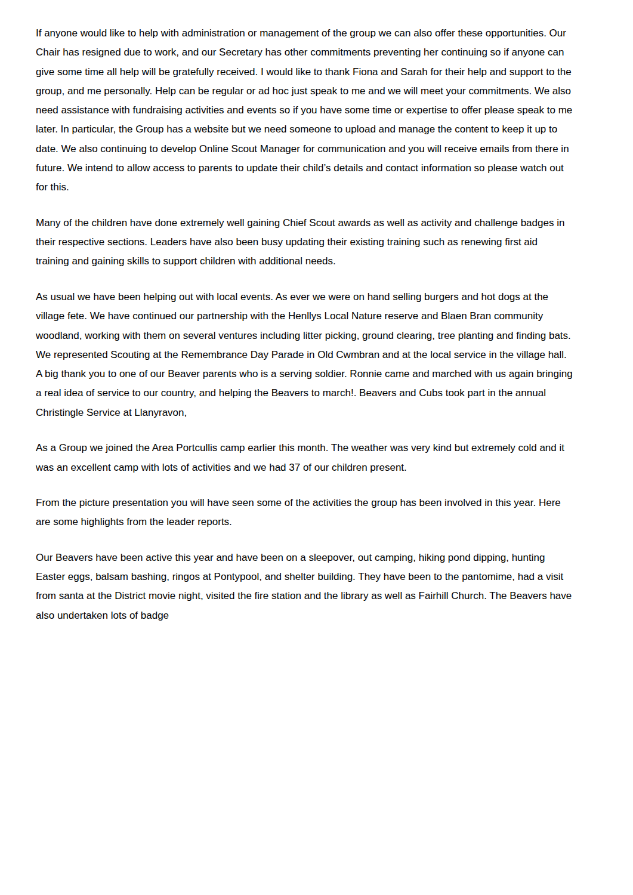If anyone would like to help with administration or management of the group we can also offer these opportunities. Our Chair has resigned due to work, and our Secretary has other commitments preventing her continuing so if anyone can give some time all help will be gratefully received. I would like to thank Fiona and Sarah for their help and support to the group, and me personally. Help can be regular or ad hoc just speak to me and we will meet your commitments. We also need assistance with fundraising activities and events so if you have some time or expertise to offer please speak to me later. In particular, the Group has a website but we need someone to upload and manage the content to keep it up to date. We also continuing to develop Online Scout Manager for communication and you will receive emails from there in future. We intend to allow access to parents to update their child’s details and contact information so please watch out for this.
Many of the children have done extremely well gaining Chief Scout awards as well as activity and challenge badges in their respective sections. Leaders have also been busy updating their existing training such as renewing first aid training and gaining skills to support children with additional needs.
As usual we have been helping out with local events. As ever we were on hand selling burgers and hot dogs at the village fete. We have continued our partnership with the Henllys Local Nature reserve and Blaen Bran community woodland, working with them on several ventures including litter picking, ground clearing, tree planting and finding bats. We represented Scouting at the Remembrance Day Parade in Old Cwmbran and at the local service in the village hall. A big thank you to one of our Beaver parents who is a serving soldier. Ronnie came and marched with us again bringing a real idea of service to our country, and helping the Beavers to march!. Beavers and Cubs took part in the annual Christingle Service at Llanyravon,
As a Group we joined the Area Portcullis camp earlier this month. The weather was very kind but extremely cold and it was an excellent camp with lots of activities and we had 37 of our children present.
From the picture presentation you will have seen some of the activities the group has been involved in this year. Here are some highlights from the leader reports.
Our Beavers have been active this year and have been on a sleepover, out camping, hiking pond dipping, hunting Easter eggs, balsam bashing, ringos at Pontypool, and shelter building. They have been to the pantomime, had a visit from santa at the District movie night, visited the fire station and the library as well as Fairhill Church. The Beavers have also undertaken lots of badge